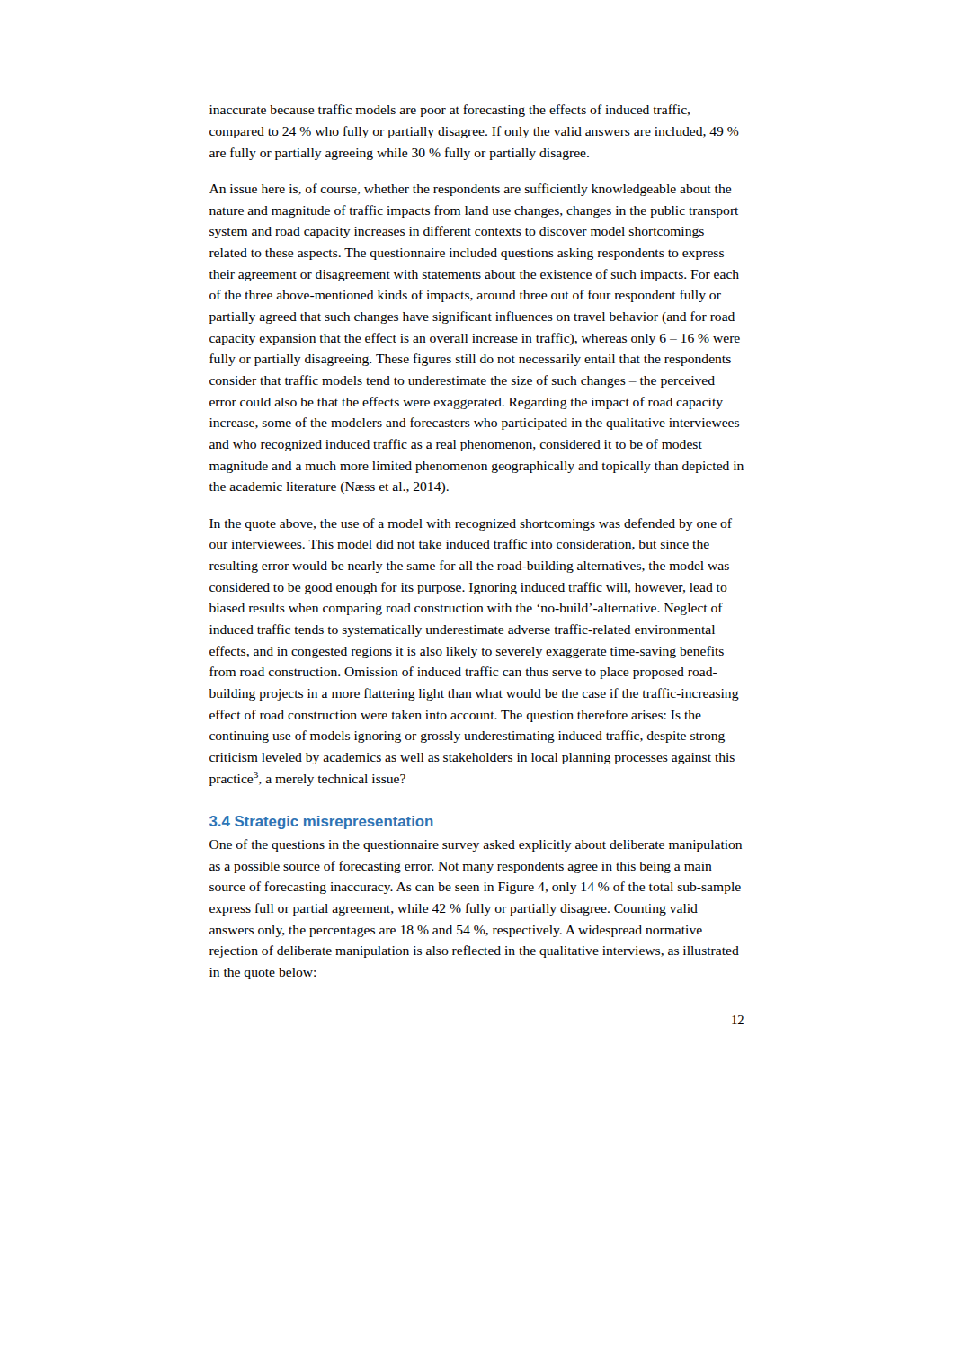inaccurate because traffic models are poor at forecasting the effects of induced traffic, compared to 24 % who fully or partially disagree. If only the valid answers are included, 49 % are fully or partially agreeing while 30 % fully or partially disagree.
An issue here is, of course, whether the respondents are sufficiently knowledgeable about the nature and magnitude of traffic impacts from land use changes, changes in the public transport system and road capacity increases in different contexts to discover model shortcomings related to these aspects. The questionnaire included questions asking respondents to express their agreement or disagreement with statements about the existence of such impacts. For each of the three above-mentioned kinds of impacts, around three out of four respondent fully or partially agreed that such changes have significant influences on travel behavior (and for road capacity expansion that the effect is an overall increase in traffic), whereas only 6 – 16 % were fully or partially disagreeing. These figures still do not necessarily entail that the respondents consider that traffic models tend to underestimate the size of such changes – the perceived error could also be that the effects were exaggerated. Regarding the impact of road capacity increase, some of the modelers and forecasters who participated in the qualitative interviewees and who recognized induced traffic as a real phenomenon, considered it to be of modest magnitude and a much more limited phenomenon geographically and topically than depicted in the academic literature (Næss et al., 2014).
In the quote above, the use of a model with recognized shortcomings was defended by one of our interviewees. This model did not take induced traffic into consideration, but since the resulting error would be nearly the same for all the road-building alternatives, the model was considered to be good enough for its purpose. Ignoring induced traffic will, however, lead to biased results when comparing road construction with the ‘no-build’-alternative. Neglect of induced traffic tends to systematically underestimate adverse traffic-related environmental effects, and in congested regions it is also likely to severely exaggerate time-saving benefits from road construction. Omission of induced traffic can thus serve to place proposed road-building projects in a more flattering light than what would be the case if the traffic-increasing effect of road construction were taken into account. The question therefore arises: Is the continuing use of models ignoring or grossly underestimating induced traffic, despite strong criticism leveled by academics as well as stakeholders in local planning processes against this practice3, a merely technical issue?
3.4 Strategic misrepresentation
One of the questions in the questionnaire survey asked explicitly about deliberate manipulation as a possible source of forecasting error. Not many respondents agree in this being a main source of forecasting inaccuracy. As can be seen in Figure 4, only 14 % of the total sub-sample express full or partial agreement, while 42 % fully or partially disagree. Counting valid answers only, the percentages are 18 % and 54 %, respectively. A widespread normative rejection of deliberate manipulation is also reflected in the qualitative interviews, as illustrated in the quote below:
12